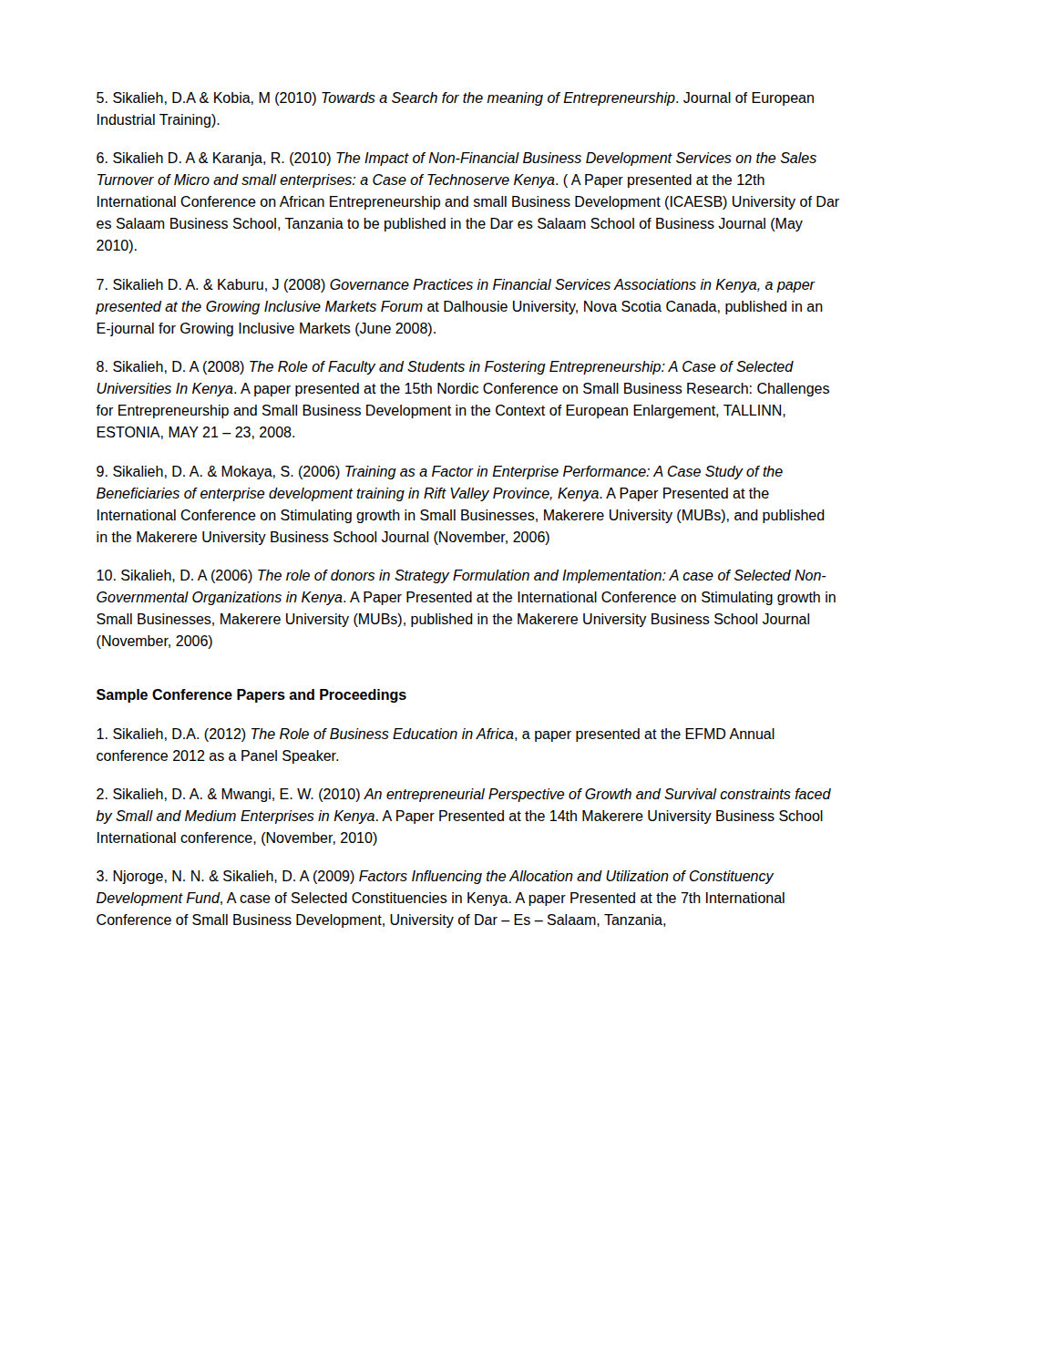5. Sikalieh, D.A & Kobia, M (2010) Towards a Search for the meaning of Entrepreneurship. Journal of European Industrial Training).
6. Sikalieh D. A & Karanja, R. (2010) The Impact of Non-Financial Business Development Services on the Sales Turnover of Micro and small enterprises: a Case of Technoserve Kenya. ( A Paper presented at the 12th International Conference on African Entrepreneurship and small Business Development (ICAESB) University of Dar es Salaam Business School, Tanzania to be published in the Dar es Salaam School of Business Journal (May 2010).
7. Sikalieh D. A. & Kaburu, J (2008) Governance Practices in Financial Services Associations in Kenya, a paper presented at the Growing Inclusive Markets Forum at Dalhousie University, Nova Scotia Canada, published in an E-journal for Growing Inclusive Markets (June 2008).
8. Sikalieh, D. A (2008) The Role of Faculty and Students in Fostering Entrepreneurship: A Case of Selected Universities In Kenya. A paper presented at the 15th Nordic Conference on Small Business Research: Challenges for Entrepreneurship and Small Business Development in the Context of European Enlargement, TALLINN, ESTONIA, MAY 21 – 23, 2008.
9. Sikalieh, D. A. & Mokaya, S. (2006) Training as a Factor in Enterprise Performance: A Case Study of the Beneficiaries of enterprise development training in Rift Valley Province, Kenya. A Paper Presented at the International Conference on Stimulating growth in Small Businesses, Makerere University (MUBs), and published in the Makerere University Business School Journal (November, 2006)
10. Sikalieh, D. A (2006) The role of donors in Strategy Formulation and Implementation: A case of Selected Non-Governmental Organizations in Kenya. A Paper Presented at the International Conference on Stimulating growth in Small Businesses, Makerere University (MUBs), published in the Makerere University Business School Journal (November, 2006)
Sample Conference Papers and Proceedings
1. Sikalieh, D.A. (2012) The Role of Business Education in Africa, a paper presented at the EFMD Annual conference 2012 as a Panel Speaker.
2. Sikalieh, D. A. & Mwangi, E. W. (2010) An entrepreneurial Perspective of Growth and Survival constraints faced by Small and Medium Enterprises in Kenya. A Paper Presented at the 14th Makerere University Business School International conference, (November, 2010)
3. Njoroge, N. N. & Sikalieh, D. A (2009) Factors Influencing the Allocation and Utilization of Constituency Development Fund, A case of Selected Constituencies in Kenya. A paper Presented at the 7th International Conference of Small Business Development, University of Dar – Es – Salaam, Tanzania,